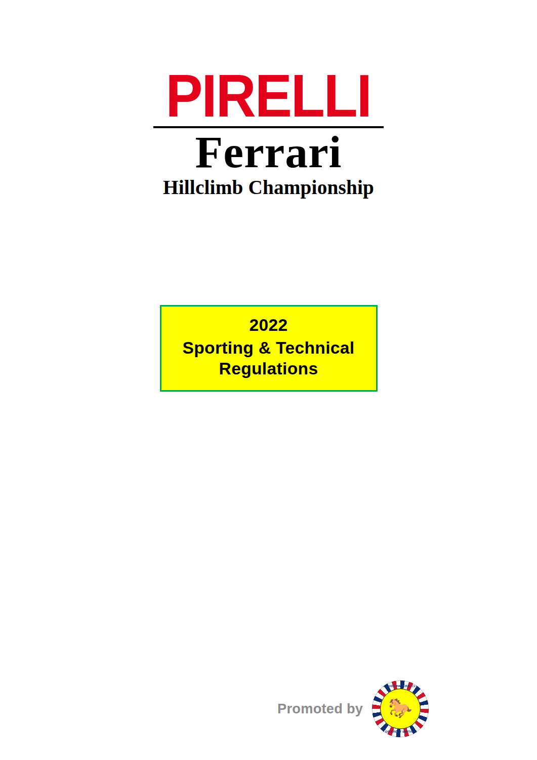PIRELLI
Ferrari
Hillclimb Championship
2022 Sporting & Technical Regulations
Promoted by
Ferrari Owners’ Club 🐎 of Great Britain